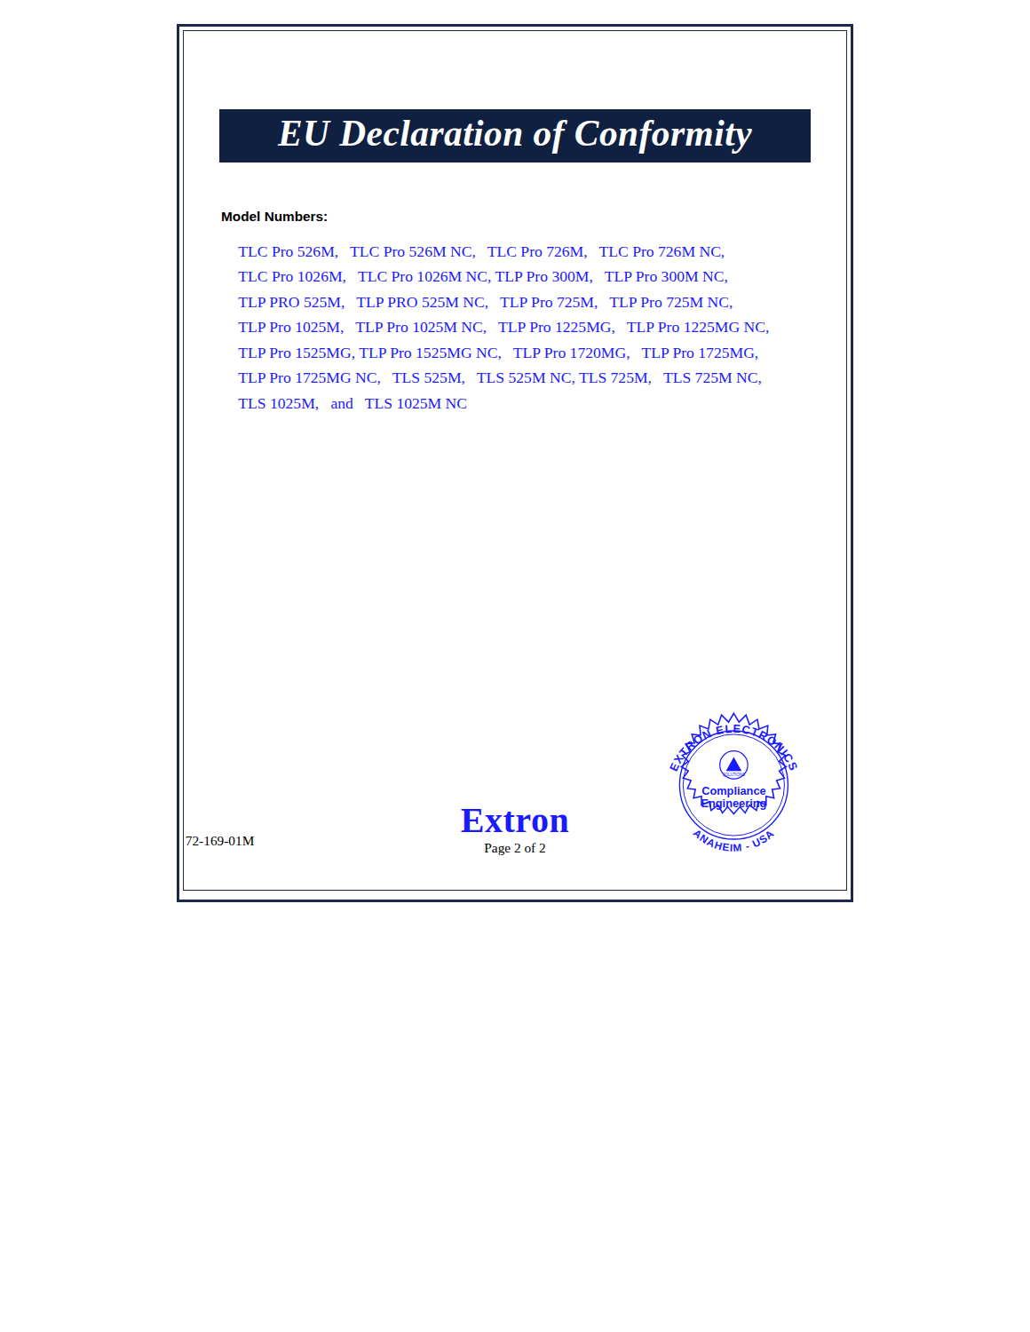EU Declaration of Conformity
Model Numbers:
TLC Pro 526M, TLC Pro 526M NC, TLC Pro 726M, TLC Pro 726M NC, TLC Pro 1026M, TLC Pro 1026M NC, TLP Pro 300M, TLP Pro 300M NC, TLP PRO 525M, TLP PRO 525M NC, TLP Pro 725M, TLP Pro 725M NC, TLP Pro 1025M, TLP Pro 1025M NC, TLP Pro 1225MG, TLP Pro 1225MG NC, TLP Pro 1525MG, TLP Pro 1525MG NC, TLP Pro 1720MG, TLP Pro 1725MG, TLP Pro 1725MG NC, TLS 525M, TLS 525M NC, TLS 725M, TLS 725M NC, TLS 1025M, and TLS 1025M NC
72-169-01M
Extron
Page 2 of 2
EXTRON ELECTRONICS ANAHEIM - USA SOLUTIONS Compliance Engineering